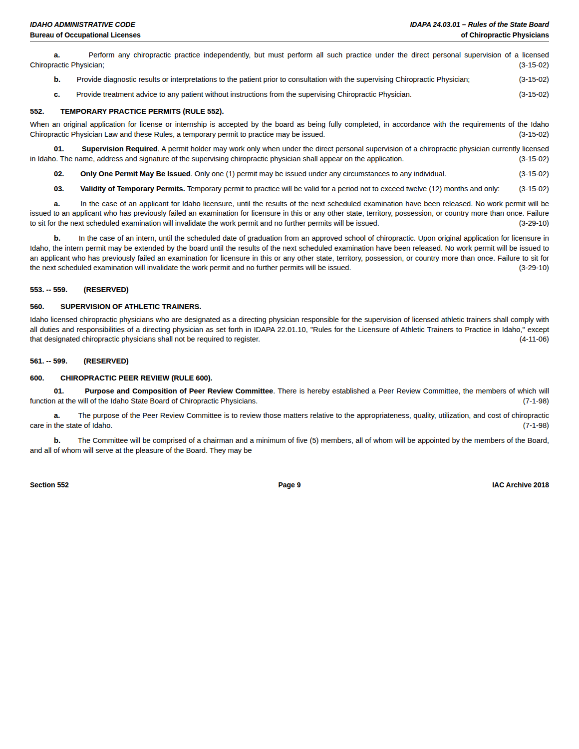IDAHO ADMINISTRATIVE CODE
IDAPA 24.03.01 – Rules of the State Board
Bureau of Occupational Licenses
of Chiropractic Physicians
a. Perform any chiropractic practice independently, but must perform all such practice under the direct personal supervision of a licensed Chiropractic Physician;(3-15-02)
b. Provide diagnostic results or interpretations to the patient prior to consultation with the supervising Chiropractic Physician;(3-15-02)
c. Provide treatment advice to any patient without instructions from the supervising Chiropractic Physician.(3-15-02)
552. TEMPORARY PRACTICE PERMITS (RULE 552).
When an original application for license or internship is accepted by the board as being fully completed, in accordance with the requirements of the Idaho Chiropractic Physician Law and these Rules, a temporary permit to practice may be issued.(3-15-02)
01. Supervision Required. A permit holder may work only when under the direct personal supervision of a chiropractic physician currently licensed in Idaho. The name, address and signature of the supervising chiropractic physician shall appear on the application.(3-15-02)
02. Only One Permit May Be Issued. Only one (1) permit may be issued under any circumstances to any individual.(3-15-02)
03. Validity of Temporary Permits. Temporary permit to practice will be valid for a period not to exceed twelve (12) months and only:(3-15-02)
a. In the case of an applicant for Idaho licensure, until the results of the next scheduled examination have been released. No work permit will be issued to an applicant who has previously failed an examination for licensure in this or any other state, territory, possession, or country more than once. Failure to sit for the next scheduled examination will invalidate the work permit and no further permits will be issued.(3-29-10)
b. In the case of an intern, until the scheduled date of graduation from an approved school of chiropractic. Upon original application for licensure in Idaho, the intern permit may be extended by the board until the results of the next scheduled examination have been released. No work permit will be issued to an applicant who has previously failed an examination for licensure in this or any other state, territory, possession, or country more than once. Failure to sit for the next scheduled examination will invalidate the work permit and no further permits will be issued.(3-29-10)
553. -- 559. (RESERVED)
560. SUPERVISION OF ATHLETIC TRAINERS.
Idaho licensed chiropractic physicians who are designated as a directing physician responsible for the supervision of licensed athletic trainers shall comply with all duties and responsibilities of a directing physician as set forth in IDAPA 22.01.10, "Rules for the Licensure of Athletic Trainers to Practice in Idaho," except that designated chiropractic physicians shall not be required to register.(4-11-06)
561. -- 599. (RESERVED)
600. CHIROPRACTIC PEER REVIEW (RULE 600).
01. Purpose and Composition of Peer Review Committee. There is hereby established a Peer Review Committee, the members of which will function at the will of the Idaho State Board of Chiropractic Physicians.(7-1-98)
a. The purpose of the Peer Review Committee is to review those matters relative to the appropriateness, quality, utilization, and cost of chiropractic care in the state of Idaho.(7-1-98)
b. The Committee will be comprised of a chairman and a minimum of five (5) members, all of whom will be appointed by the members of the Board, and all of whom will serve at the pleasure of the Board. They may be
Section 552
Page 9
IAC Archive 2018